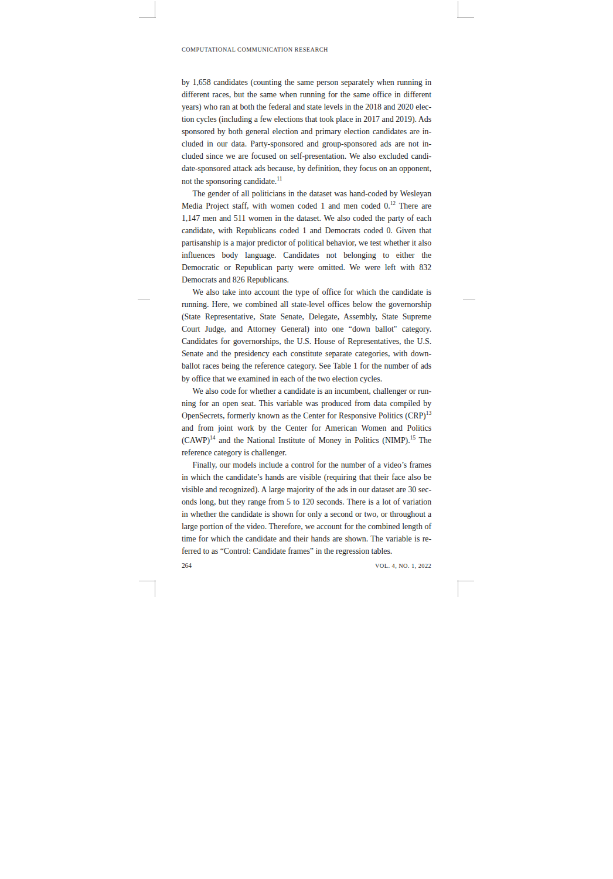Computational Communication Research
by 1,658 candidates (counting the same person separately when running in different races, but the same when running for the same office in different years) who ran at both the federal and state levels in the 2018 and 2020 election cycles (including a few elections that took place in 2017 and 2019). Ads sponsored by both general election and primary election candidates are included in our data. Party-sponsored and group-sponsored ads are not included since we are focused on self-presentation. We also excluded candidate-sponsored attack ads because, by definition, they focus on an opponent, not the sponsoring candidate.11
The gender of all politicians in the dataset was hand-coded by Wesleyan Media Project staff, with women coded 1 and men coded 0.12 There are 1,147 men and 511 women in the dataset. We also coded the party of each candidate, with Republicans coded 1 and Democrats coded 0. Given that partisanship is a major predictor of political behavior, we test whether it also influences body language. Candidates not belonging to either the Democratic or Republican party were omitted. We were left with 832 Democrats and 826 Republicans.
We also take into account the type of office for which the candidate is running. Here, we combined all state-level offices below the governorship (State Representative, State Senate, Delegate, Assembly, State Supreme Court Judge, and Attorney General) into one “down ballot" category. Candidates for governorships, the U.S. House of Representatives, the U.S. Senate and the presidency each constitute separate categories, with down-ballot races being the reference category. See Table 1 for the number of ads by office that we examined in each of the two election cycles.
We also code for whether a candidate is an incumbent, challenger or running for an open seat. This variable was produced from data compiled by OpenSecrets, formerly known as the Center for Responsive Politics (CRP)13 and from joint work by the Center for American Women and Politics (CAWP)14 and the National Institute of Money in Politics (NIMP).15 The reference category is challenger.
Finally, our models include a control for the number of a video’s frames in which the candidate’s hands are visible (requiring that their face also be visible and recognized). A large majority of the ads in our dataset are 30 seconds long, but they range from 5 to 120 seconds. There is a lot of variation in whether the candidate is shown for only a second or two, or throughout a large portion of the video. Therefore, we account for the combined length of time for which the candidate and their hands are shown. The variable is referred to as “Control: Candidate frames” in the regression tables.
264 Vol. 4, No. 1, 2022